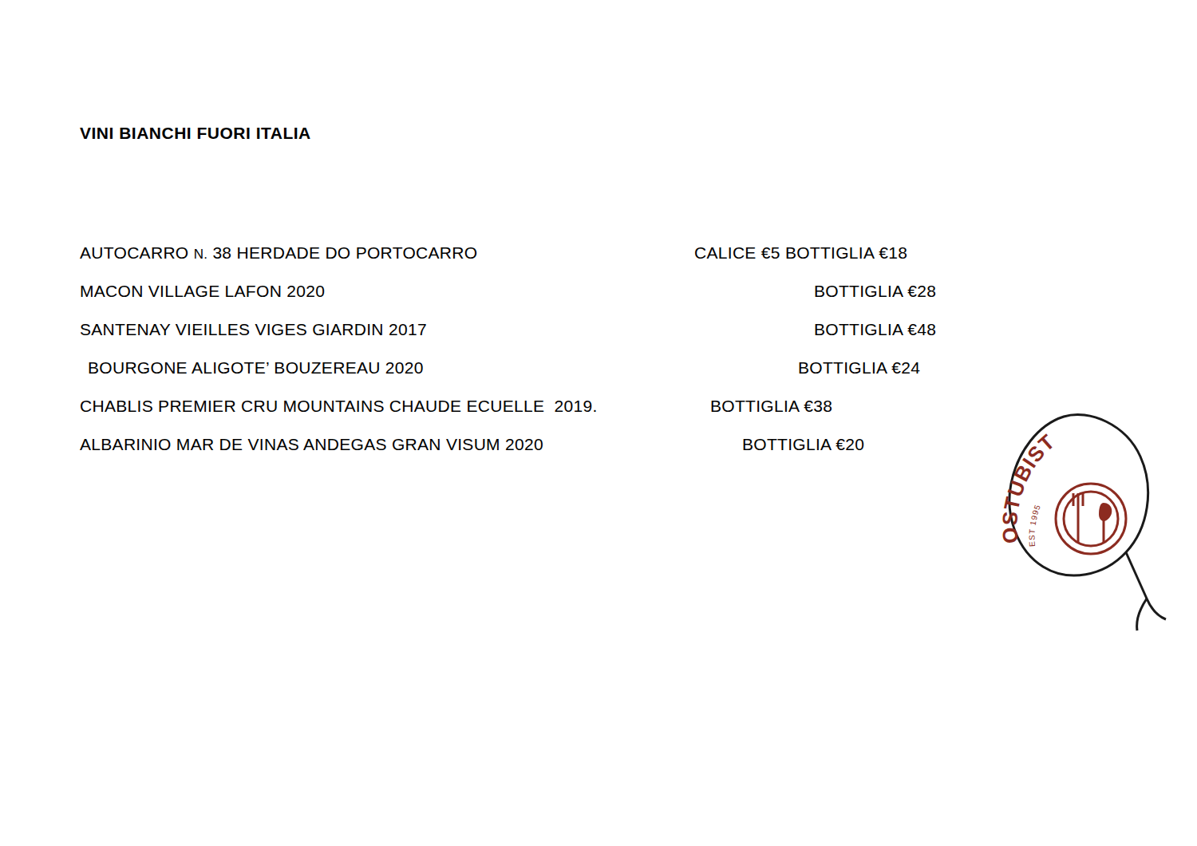VINI BIANCHI FUORI ITALIA
AUTOCARRO N. 38 HERDADE DO PORTOCARRO CALICE €5 BOTTIGLIA €18
MACON VILLAGE LAFON 2020 BOTTIGLIA €28
SANTENAY VIEILLES VIGES GIARDIN 2017 BOTTIGLIA €48
BOURGONE ALIGOTE’ BOUZEREAU 2020 BOTTIGLIA €24
CHABLIS PREMIER CRU MOUNTAINS CHAUDE ECUELLE 2019. BOTTIGLIA €38
ALBARINIO MAR DE VINAS ANDEGAS GRAN VISUM 2020 BOTTIGLIA €20
OSTUBISTROT EST 1995